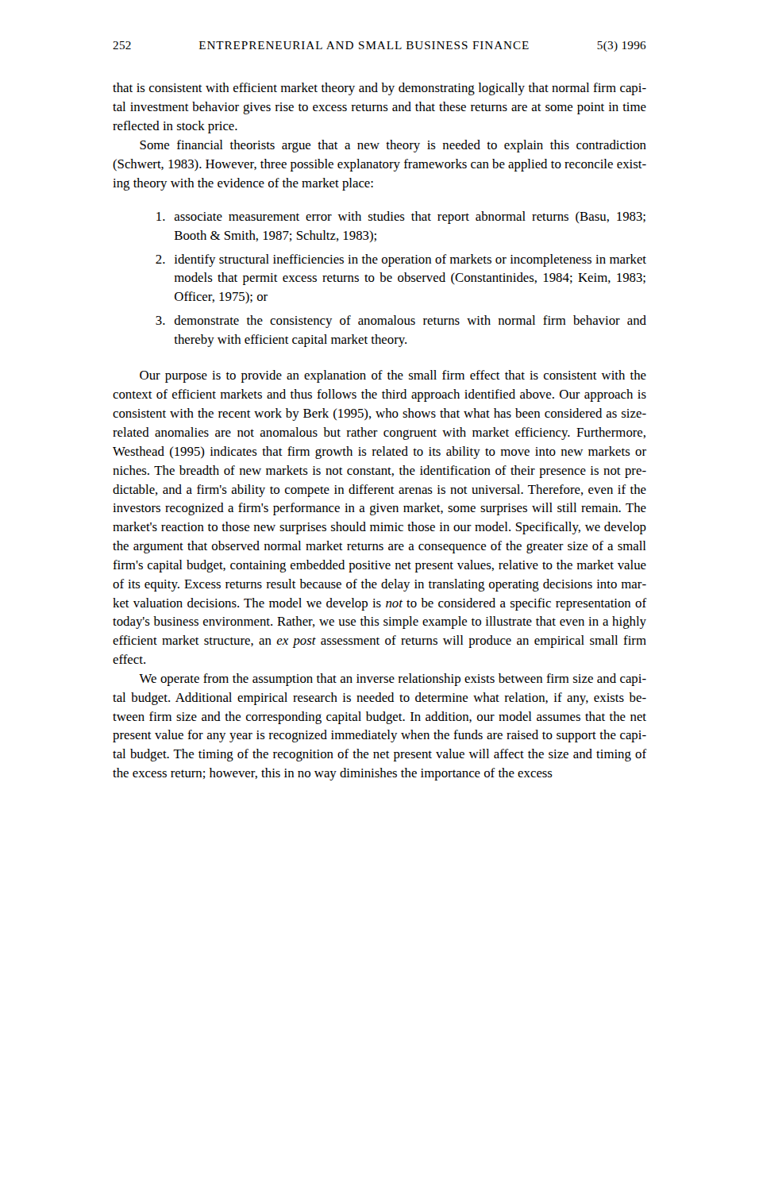252 Entrepreneurial and Small Business Finance 5(3) 1996
that is consistent with efficient market theory and by demonstrating logically that normal firm capital investment behavior gives rise to excess returns and that these returns are at some point in time reflected in stock price.
Some financial theorists argue that a new theory is needed to explain this contradiction (Schwert, 1983). However, three possible explanatory frameworks can be applied to reconcile existing theory with the evidence of the market place:
associate measurement error with studies that report abnormal returns (Basu, 1983; Booth & Smith, 1987; Schultz, 1983);
identify structural inefficiencies in the operation of markets or incompleteness in market models that permit excess returns to be observed (Constantinides, 1984; Keim, 1983; Officer, 1975); or
demonstrate the consistency of anomalous returns with normal firm behavior and thereby with efficient capital market theory.
Our purpose is to provide an explanation of the small firm effect that is consistent with the context of efficient markets and thus follows the third approach identified above. Our approach is consistent with the recent work by Berk (1995), who shows that what has been considered as size-related anomalies are not anomalous but rather congruent with market efficiency. Furthermore, Westhead (1995) indicates that firm growth is related to its ability to move into new markets or niches. The breadth of new markets is not constant, the identification of their presence is not predictable, and a firm's ability to compete in different arenas is not universal. Therefore, even if the investors recognized a firm's performance in a given market, some surprises will still remain. The market's reaction to those new surprises should mimic those in our model. Specifically, we develop the argument that observed normal market returns are a consequence of the greater size of a small firm's capital budget, containing embedded positive net present values, relative to the market value of its equity. Excess returns result because of the delay in translating operating decisions into market valuation decisions. The model we develop is not to be considered a specific representation of today's business environment. Rather, we use this simple example to illustrate that even in a highly efficient market structure, an ex post assessment of returns will produce an empirical small firm effect.
We operate from the assumption that an inverse relationship exists between firm size and capital budget. Additional empirical research is needed to determine what relation, if any, exists between firm size and the corresponding capital budget. In addition, our model assumes that the net present value for any year is recognized immediately when the funds are raised to support the capital budget. The timing of the recognition of the net present value will affect the size and timing of the excess return; however, this in no way diminishes the importance of the excess